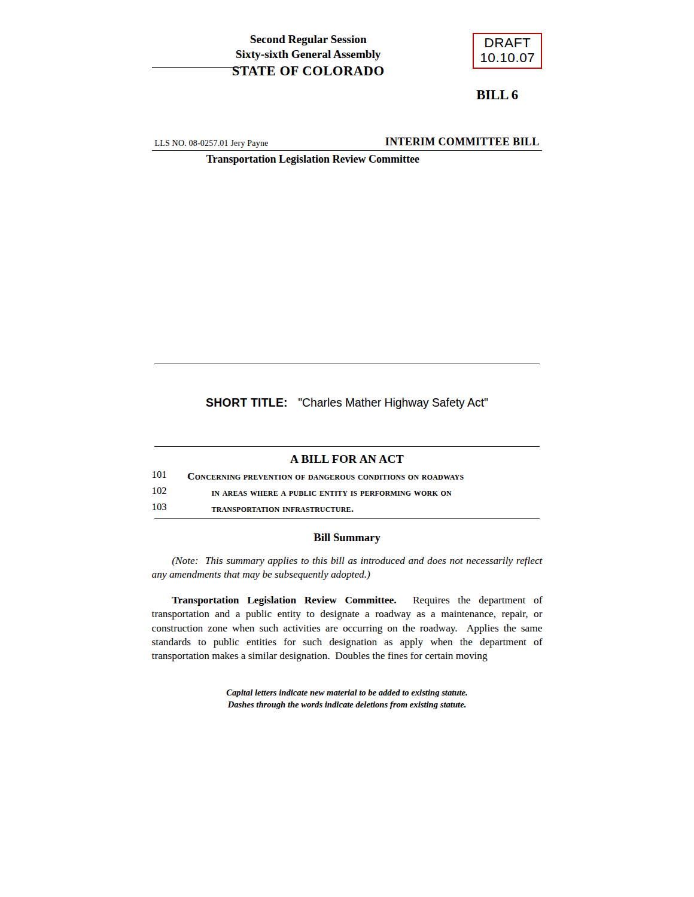DRAFT
10.10.07
Second Regular Session
Sixty-sixth General Assembly
STATE OF COLORADO
BILL 6
LLS NO. 08-0257.01 Jery Payne
INTERIM COMMITTEE BILL
Transportation Legislation Review Committee
SHORT TITLE:"Charles Mather Highway Safety Act"
A BILL FOR AN ACT
| 101 | Concerning prevention of dangerous conditions on roadways |
| 102 | in areas where a public entity is performing work on |
| 103 | transportation infrastructure. |
Bill Summary
(Note: This summary applies to this bill as introduced and does not necessarily reflect any amendments that may be subsequently adopted.)
Transportation Legislation Review Committee. Requires the department of transportation and a public entity to designate a roadway as a maintenance, repair, or construction zone when such activities are occurring on the roadway. Applies the same standards to public entities for such designation as apply when the department of transportation makes a similar designation. Doubles the fines for certain moving
Capital letters indicate new material to be added to existing statute.
Dashes through the words indicate deletions from existing statute.